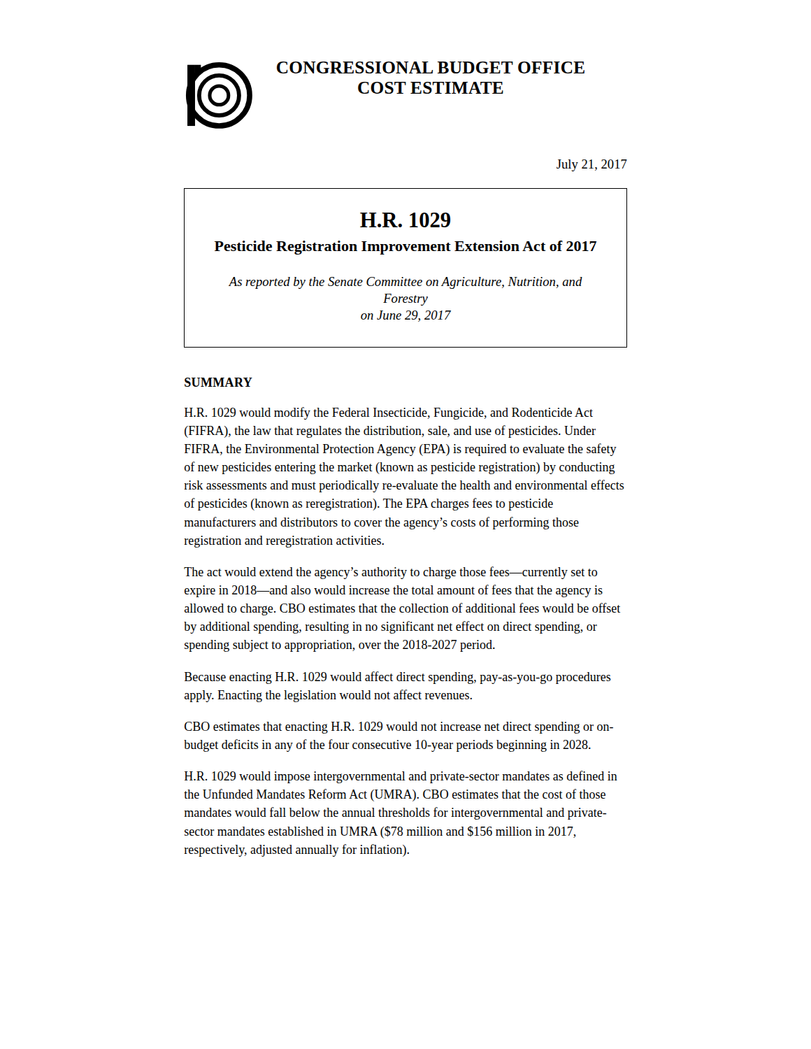CONGRESSIONAL BUDGET OFFICE
COST ESTIMATE
July 21, 2017
H.R. 1029
Pesticide Registration Improvement Extension Act of 2017
As reported by the Senate Committee on Agriculture, Nutrition, and Forestry
on June 29, 2017
SUMMARY
H.R. 1029 would modify the Federal Insecticide, Fungicide, and Rodenticide Act (FIFRA), the law that regulates the distribution, sale, and use of pesticides. Under FIFRA, the Environmental Protection Agency (EPA) is required to evaluate the safety of new pesticides entering the market (known as pesticide registration) by conducting risk assessments and must periodically re-evaluate the health and environmental effects of pesticides (known as reregistration). The EPA charges fees to pesticide manufacturers and distributors to cover the agency’s costs of performing those registration and reregistration activities.
The act would extend the agency’s authority to charge those fees—currently set to expire in 2018—and also would increase the total amount of fees that the agency is allowed to charge. CBO estimates that the collection of additional fees would be offset by additional spending, resulting in no significant net effect on direct spending, or spending subject to appropriation, over the 2018-2027 period.
Because enacting H.R. 1029 would affect direct spending, pay-as-you-go procedures apply. Enacting the legislation would not affect revenues.
CBO estimates that enacting H.R. 1029 would not increase net direct spending or on-budget deficits in any of the four consecutive 10-year periods beginning in 2028.
H.R. 1029 would impose intergovernmental and private-sector mandates as defined in the Unfunded Mandates Reform Act (UMRA). CBO estimates that the cost of those mandates would fall below the annual thresholds for intergovernmental and private-sector mandates established in UMRA ($78 million and $156 million in 2017, respectively, adjusted annually for inflation).